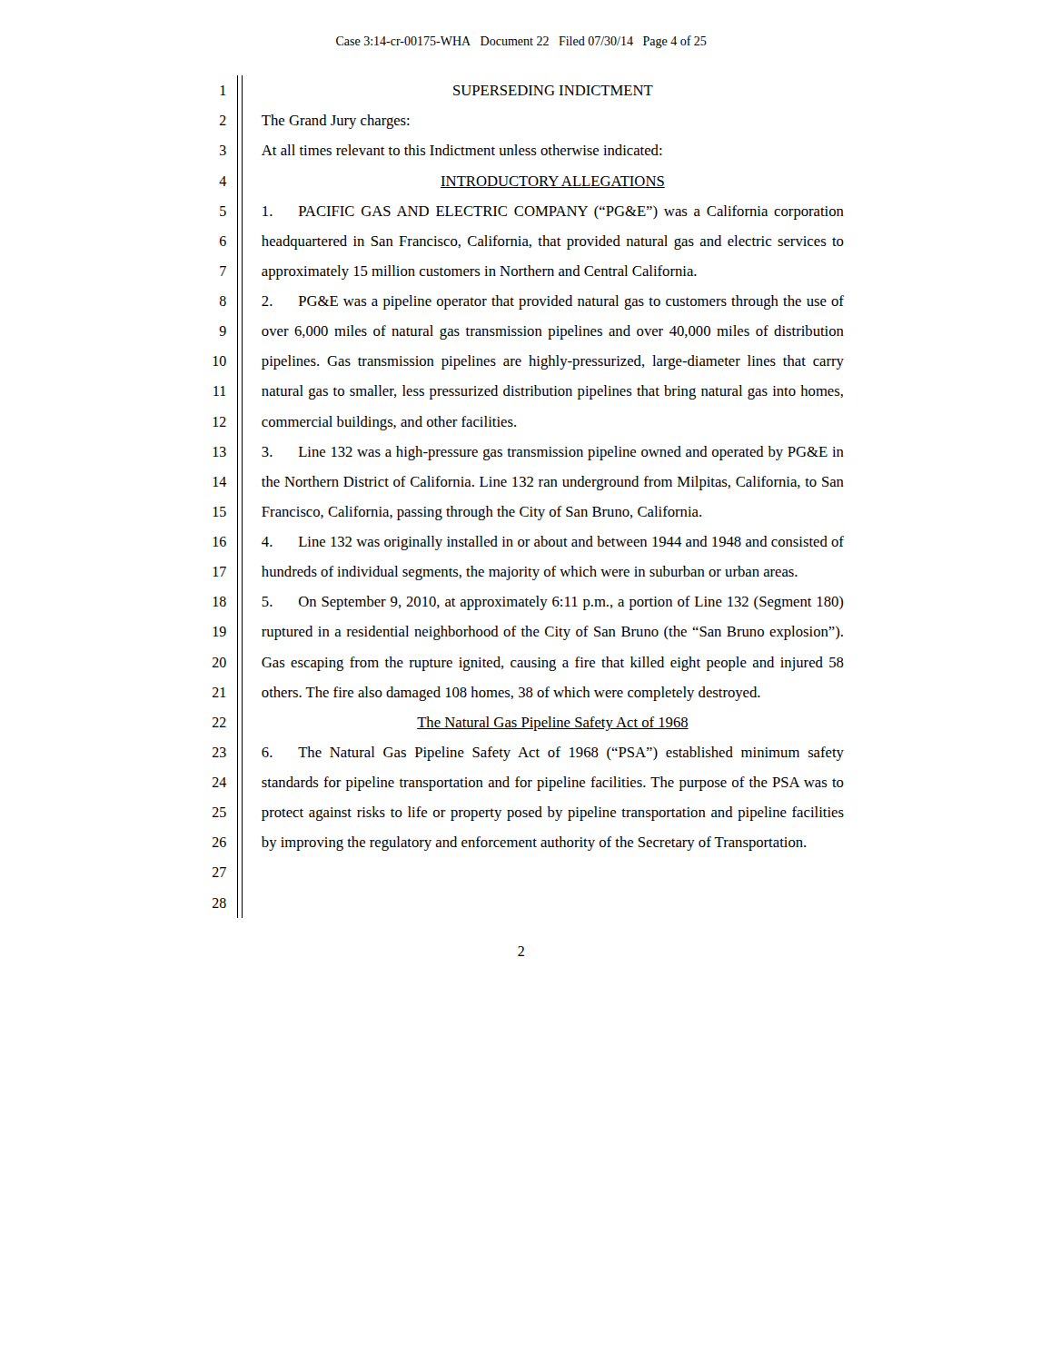Case 3:14-cr-00175-WHA Document 22 Filed 07/30/14 Page 4 of 25
1
2
3
4
5
6
7
8
9
10
11
12
13
14
15
16
17
18
19
20
21
22
23
24
25
26
27
28
SUPERSEDING INDICTMENT
The Grand Jury charges:
At all times relevant to this Indictment unless otherwise indicated:
INTRODUCTORY ALLEGATIONS
1. PACIFIC GAS AND ELECTRIC COMPANY (“PG&E”) was a California corporation headquartered in San Francisco, California, that provided natural gas and electric services to approximately 15 million customers in Northern and Central California.
2. PG&E was a pipeline operator that provided natural gas to customers through the use of over 6,000 miles of natural gas transmission pipelines and over 40,000 miles of distribution pipelines. Gas transmission pipelines are highly-pressurized, large-diameter lines that carry natural gas to smaller, less pressurized distribution pipelines that bring natural gas into homes, commercial buildings, and other facilities.
3. Line 132 was a high-pressure gas transmission pipeline owned and operated by PG&E in the Northern District of California. Line 132 ran underground from Milpitas, California, to San Francisco, California, passing through the City of San Bruno, California.
4. Line 132 was originally installed in or about and between 1944 and 1948 and consisted of hundreds of individual segments, the majority of which were in suburban or urban areas.
5. On September 9, 2010, at approximately 6:11 p.m., a portion of Line 132 (Segment 180) ruptured in a residential neighborhood of the City of San Bruno (the “San Bruno explosion”). Gas escaping from the rupture ignited, causing a fire that killed eight people and injured 58 others. The fire also damaged 108 homes, 38 of which were completely destroyed.
The Natural Gas Pipeline Safety Act of 1968
6. The Natural Gas Pipeline Safety Act of 1968 (“PSA”) established minimum safety standards for pipeline transportation and for pipeline facilities. The purpose of the PSA was to protect against risks to life or property posed by pipeline transportation and pipeline facilities by improving the regulatory and enforcement authority of the Secretary of Transportation.
2